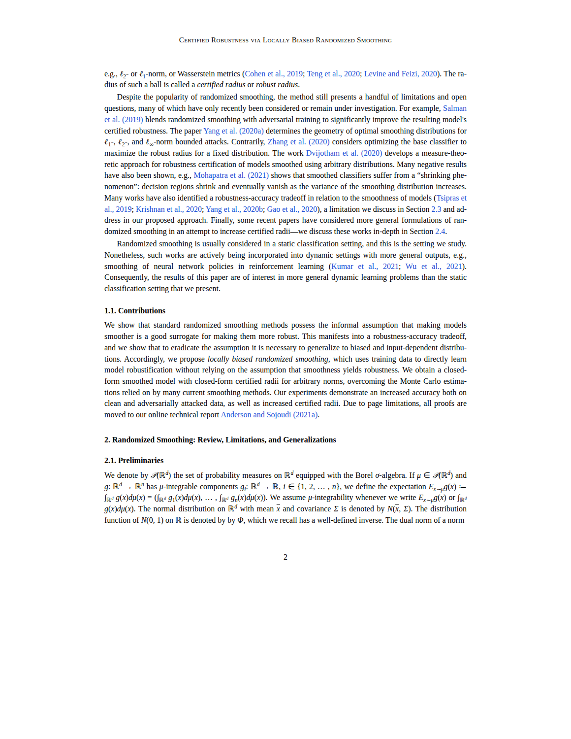Certified Robustness via Locally Biased Randomized Smoothing
e.g., ℓ2- or ℓ1-norm, or Wasserstein metrics (Cohen et al., 2019; Teng et al., 2020; Levine and Feizi, 2020). The radius of such a ball is called a certified radius or robust radius.
Despite the popularity of randomized smoothing, the method still presents a handful of limitations and open questions, many of which have only recently been considered or remain under investigation. For example, Salman et al. (2019) blends randomized smoothing with adversarial training to significantly improve the resulting model's certified robustness. The paper Yang et al. (2020a) determines the geometry of optimal smoothing distributions for ℓ1-, ℓ2-, and ℓ∞-norm bounded attacks. Contrarily, Zhang et al. (2020) considers optimizing the base classifier to maximize the robust radius for a fixed distribution. The work Dvijotham et al. (2020) develops a measure-theoretic approach for robustness certification of models smoothed using arbitrary distributions. Many negative results have also been shown, e.g., Mohapatra et al. (2021) shows that smoothed classifiers suffer from a “shrinking phenomenon”: decision regions shrink and eventually vanish as the variance of the smoothing distribution increases. Many works have also identified a robustness-accuracy tradeoff in relation to the smoothness of models (Tsipras et al., 2019; Krishnan et al., 2020; Yang et al., 2020b; Gao et al., 2020), a limitation we discuss in Section 2.3 and address in our proposed approach. Finally, some recent papers have considered more general formulations of randomized smoothing in an attempt to increase certified radii—we discuss these works in-depth in Section 2.4.
Randomized smoothing is usually considered in a static classification setting, and this is the setting we study. Nonetheless, such works are actively being incorporated into dynamic settings with more general outputs, e.g., smoothing of neural network policies in reinforcement learning (Kumar et al., 2021; Wu et al., 2021). Consequently, the results of this paper are of interest in more general dynamic learning problems than the static classification setting that we present.
1.1. Contributions
We show that standard randomized smoothing methods possess the informal assumption that making models smoother is a good surrogate for making them more robust. This manifests into a robustness-accuracy tradeoff, and we show that to eradicate the assumption it is necessary to generalize to biased and input-dependent distributions. Accordingly, we propose locally biased randomized smoothing, which uses training data to directly learn model robustification without relying on the assumption that smoothness yields robustness. We obtain a closed-form smoothed model with closed-form certified radii for arbitrary norms, overcoming the Monte Carlo estimations relied on by many current smoothing methods. Our experiments demonstrate an increased accuracy both on clean and adversarially attacked data, as well as increased certified radii. Due to page limitations, all proofs are moved to our online technical report Anderson and Sojoudi (2021a).
2. Randomized Smoothing: Review, Limitations, and Generalizations
2.1. Preliminaries
We denote by 𝒫(ℝd) the set of probability measures on ℝd equipped with the Borel σ-algebra. If μ ∈ 𝒫(ℝd) and g: ℝd → ℝn has μ-integrable components gi: ℝd → ℝ, i ∈ {1, 2, … , n}, we define the expectation Ex∼μg(x) ≔ ∫ℝd g(x)dμ(x) = (∫ℝd g1(x)dμ(x), … , ∫ℝd gn(x)dμ(x)). We assume μ-integrability whenever we write Ex∼μg(x) or ∫ℝd g(x)dμ(x). The normal distribution on ℝd with mean x and covariance Σ is denoted by N(x, Σ). The distribution function of N(0, 1) on ℝ is denoted by by Φ, which we recall has a well-defined inverse. The dual norm of a norm
2